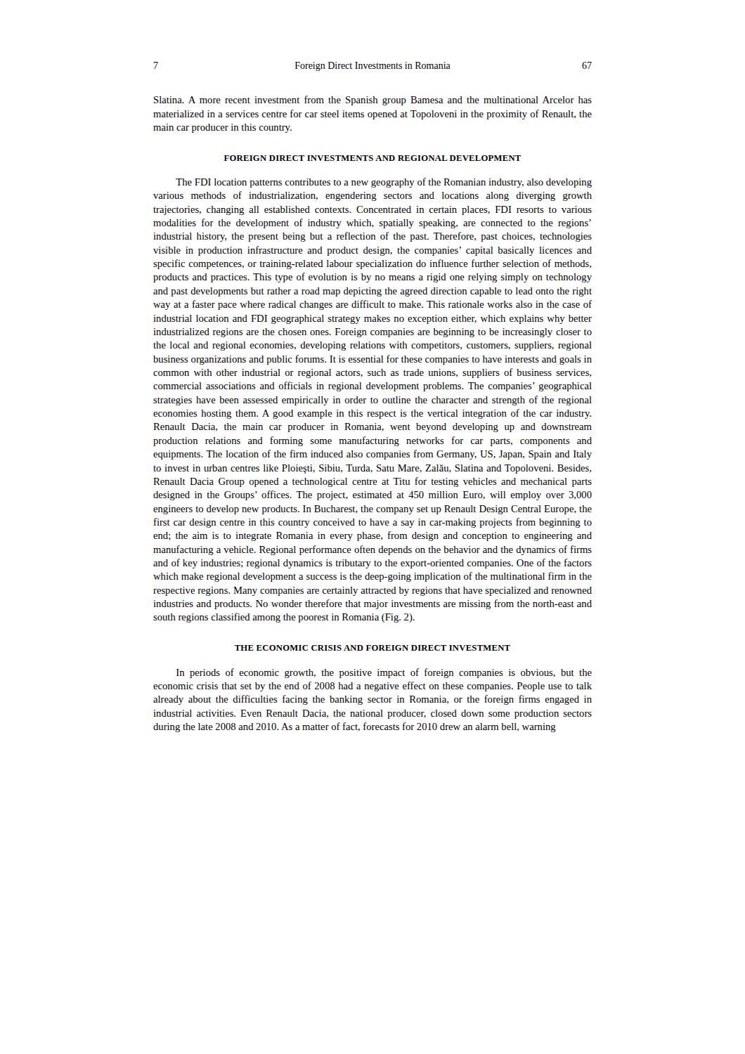7 Foreign Direct Investments in Romania 67
Slatina. A more recent investment from the Spanish group Bamesa and the multinational Arcelor has materialized in a services centre for car steel items opened at Topoloveni in the proximity of Renault, the main car producer in this country.
Foreign direct investments and regional development
The FDI location patterns contributes to a new geography of the Romanian industry, also developing various methods of industrialization, engendering sectors and locations along diverging growth trajectories, changing all established contexts. Concentrated in certain places, FDI resorts to various modalities for the development of industry which, spatially speaking, are connected to the regions’ industrial history, the present being but a reflection of the past. Therefore, past choices, technologies visible in production infrastructure and product design, the companies’ capital basically licences and specific competences, or training-related labour specialization do influence further selection of methods, products and practices. This type of evolution is by no means a rigid one relying simply on technology and past developments but rather a road map depicting the agreed direction capable to lead onto the right way at a faster pace where radical changes are difficult to make. This rationale works also in the case of industrial location and FDI geographical strategy makes no exception either, which explains why better industrialized regions are the chosen ones. Foreign companies are beginning to be increasingly closer to the local and regional economies, developing relations with competitors, customers, suppliers, regional business organizations and public forums. It is essential for these companies to have interests and goals in common with other industrial or regional actors, such as trade unions, suppliers of business services, commercial associations and officials in regional development problems. The companies’ geographical strategies have been assessed empirically in order to outline the character and strength of the regional economies hosting them. A good example in this respect is the vertical integration of the car industry. Renault Dacia, the main car producer in Romania, went beyond developing up and downstream production relations and forming some manufacturing networks for car parts, components and equipments. The location of the firm induced also companies from Germany, US, Japan, Spain and Italy to invest in urban centres like Ploieşti, Sibiu, Turda, Satu Mare, Zalău, Slatina and Topoloveni. Besides, Renault Dacia Group opened a technological centre at Titu for testing vehicles and mechanical parts designed in the Groups’ offices. The project, estimated at 450 million Euro, will employ over 3,000 engineers to develop new products. In Bucharest, the company set up Renault Design Central Europe, the first car design centre in this country conceived to have a say in car-making projects from beginning to end; the aim is to integrate Romania in every phase, from design and conception to engineering and manufacturing a vehicle. Regional performance often depends on the behavior and the dynamics of firms and of key industries; regional dynamics is tributary to the export-oriented companies. One of the factors which make regional development a success is the deep-going implication of the multinational firm in the respective regions. Many companies are certainly attracted by regions that have specialized and renowned industries and products. No wonder therefore that major investments are missing from the north-east and south regions classified among the poorest in Romania (Fig. 2).
The economic crisis and foreign direct investment
In periods of economic growth, the positive impact of foreign companies is obvious, but the economic crisis that set by the end of 2008 had a negative effect on these companies. People use to talk already about the difficulties facing the banking sector in Romania, or the foreign firms engaged in industrial activities. Even Renault Dacia, the national producer, closed down some production sectors during the late 2008 and 2010. As a matter of fact, forecasts for 2010 drew an alarm bell, warning